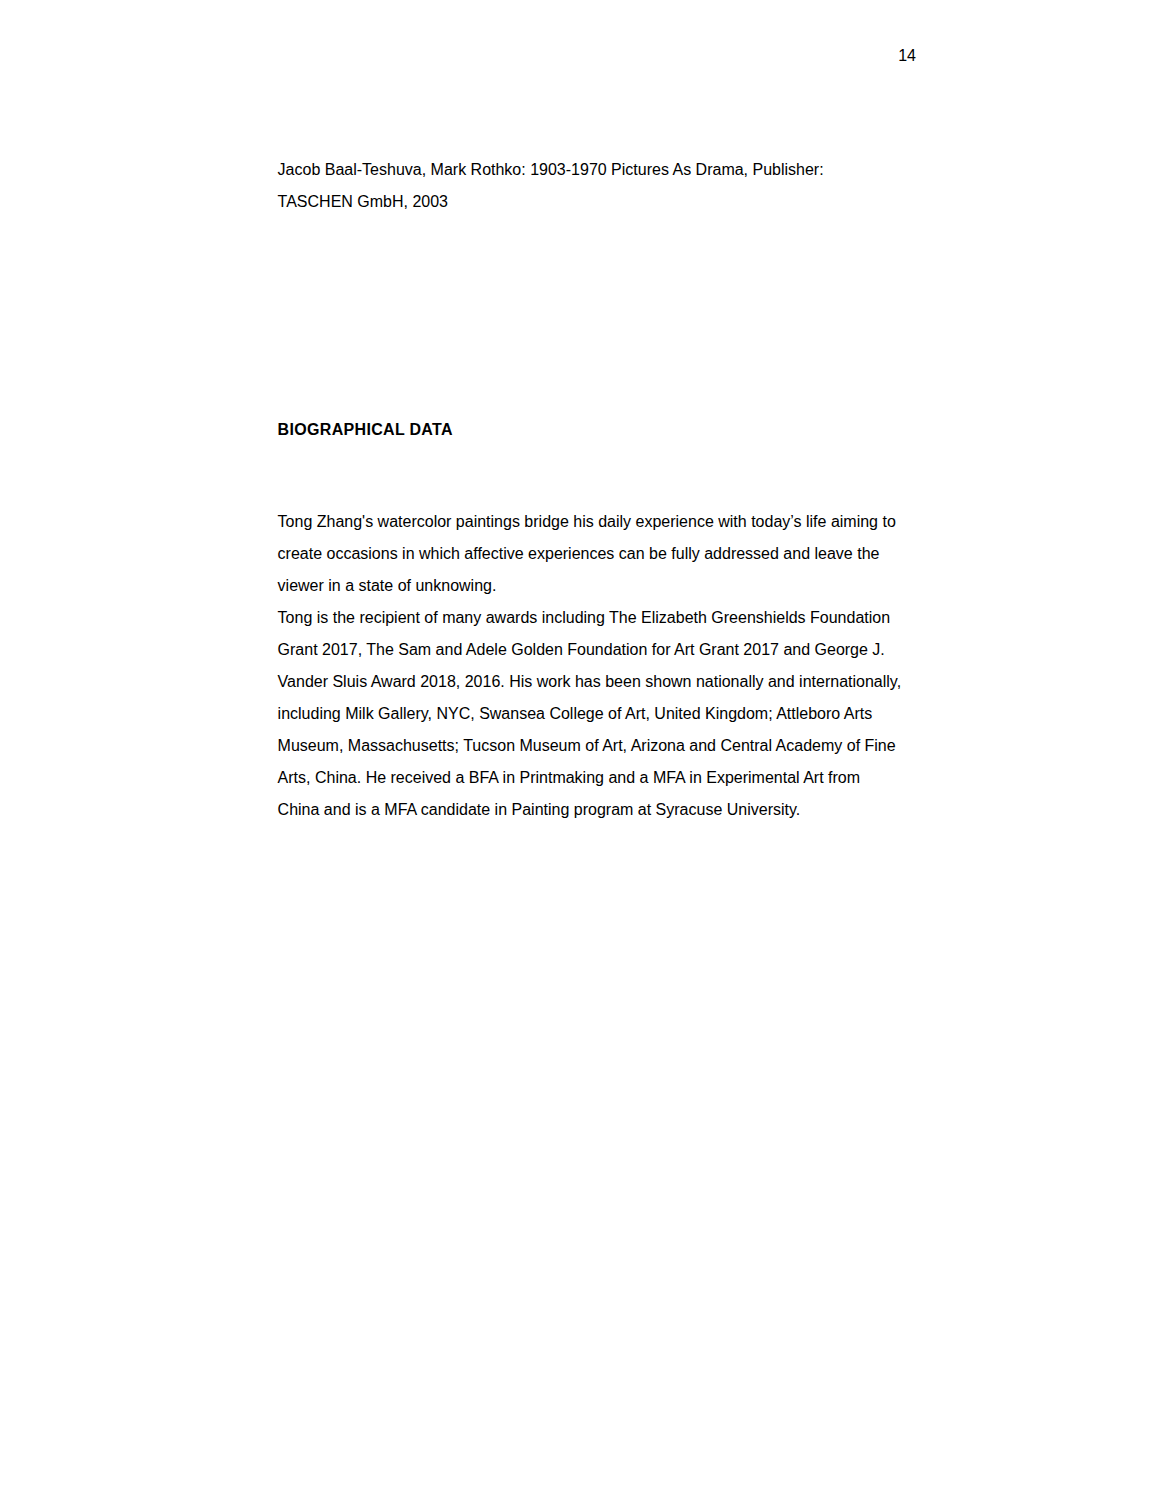14
Jacob Baal-Teshuva, Mark Rothko: 1903-1970 Pictures As Drama, Publisher: TASCHEN GmbH, 2003
BIOGRAPHICAL DATA
Tong Zhang's watercolor paintings bridge his daily experience with today’s life aiming to create occasions in which affective experiences can be fully addressed and leave the viewer in a state of unknowing.
Tong is the recipient of many awards including The Elizabeth Greenshields Foundation Grant 2017, The Sam and Adele Golden Foundation for Art Grant 2017 and George J. Vander Sluis Award 2018, 2016. His work has been shown nationally and internationally, including Milk Gallery, NYC, Swansea College of Art, United Kingdom; Attleboro Arts Museum, Massachusetts; Tucson Museum of Art, Arizona and Central Academy of Fine Arts, China. He received a BFA in Printmaking and a MFA in Experimental Art from China and is a MFA candidate in Painting program at Syracuse University.